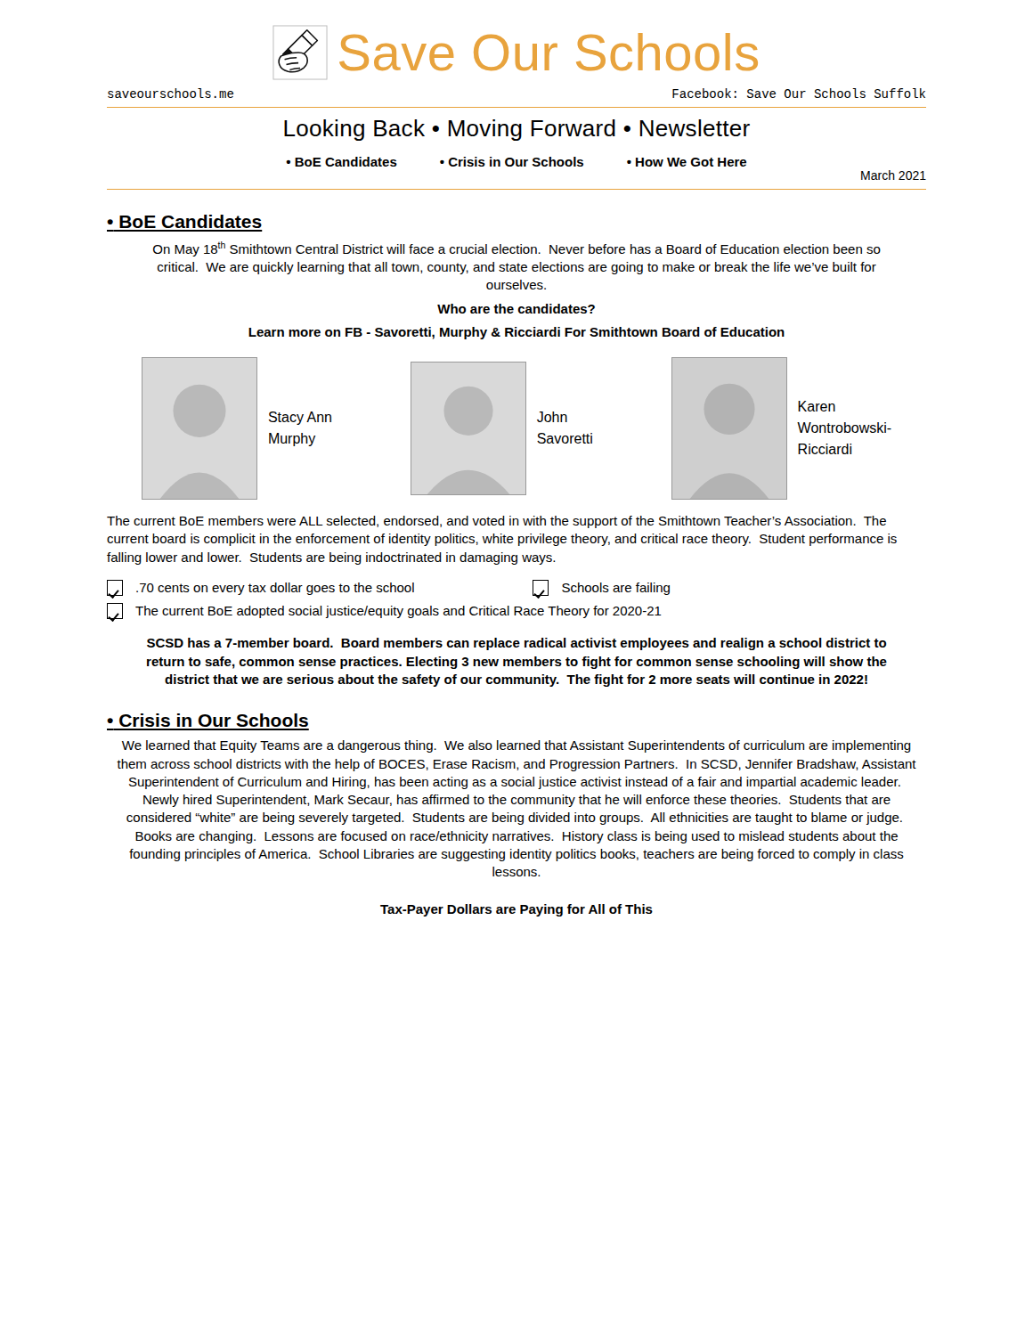Save Our Schools
saveourschools.me
Facebook: Save Our Schools Suffolk
Looking Back • Moving Forward • Newsletter
• BoE Candidates • Crisis in Our Schools • How We Got Here March 2021
• BoE Candidates
On May 18th Smithtown Central District will face a crucial election. Never before has a Board of Education election been so critical. We are quickly learning that all town, county, and state elections are going to make or break the life we’ve built for ourselves.
Who are the candidates?
Learn more on FB - Savoretti, Murphy & Ricciardi For Smithtown Board of Education
Stacy Ann
Murphy
John
Savoretti
Karen
Wontrobowski-
Ricciardi
The current BoE members were ALL selected, endorsed, and voted in with the support of the Smithtown Teacher’s Association. The current board is complicit in the enforcement of identity politics, white privilege theory, and critical race theory. Student performance is falling lower and lower. Students are being indoctrinated in damaging ways.
.70 cents on every tax dollar goes to the school
Schools are failing
The current BoE adopted social justice/equity goals and Critical Race Theory for 2020-21
SCSD has a 7-member board. Board members can replace radical activist employees and realign a school district to return to safe, common sense practices. Electing 3 new members to fight for common sense schooling will show the district that we are serious about the safety of our community. The fight for 2 more seats will continue in 2022!
• Crisis in Our Schools
We learned that Equity Teams are a dangerous thing. We also learned that Assistant Superintendents of curriculum are implementing them across school districts with the help of BOCES, Erase Racism, and Progression Partners. In SCSD, Jennifer Bradshaw, Assistant Superintendent of Curriculum and Hiring, has been acting as a social justice activist instead of a fair and impartial academic leader. Newly hired Superintendent, Mark Secaur, has affirmed to the community that he will enforce these theories. Students that are considered “white” are being severely targeted. Students are being divided into groups. All ethnicities are taught to blame or judge. Books are changing. Lessons are focused on race/ethnicity narratives. History class is being used to mislead students about the founding principles of America. School Libraries are suggesting identity politics books, teachers are being forced to comply in class lessons.
Tax-Payer Dollars are Paying for All of This